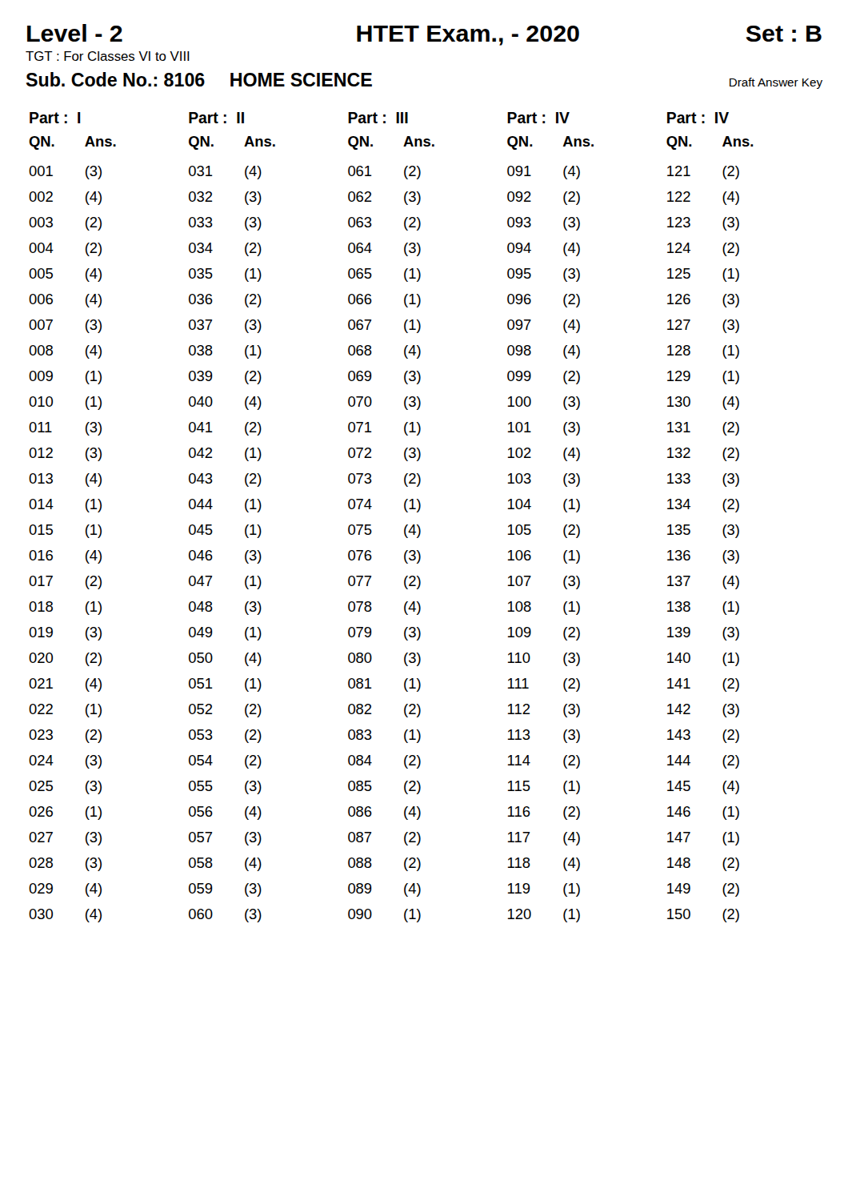Level - 2
TGT : For Classes VI to VIII
HTET Exam., - 2020
Set : B
Sub. Code No.: 8106 HOME SCIENCE
Draft Answer Key
| Part : I | Part : II | Part : III | Part : IV | Part : IV |
| --- | --- | --- | --- | --- |
| QN. | Ans. | QN. | Ans. | QN. | Ans. | QN. | Ans. | QN. | Ans. |
| 001 | (3) | 031 | (4) | 061 | (2) | 091 | (4) | 121 | (2) |
| 002 | (4) | 032 | (3) | 062 | (3) | 092 | (2) | 122 | (4) |
| 003 | (2) | 033 | (3) | 063 | (2) | 093 | (3) | 123 | (3) |
| 004 | (2) | 034 | (2) | 064 | (3) | 094 | (4) | 124 | (2) |
| 005 | (4) | 035 | (1) | 065 | (1) | 095 | (3) | 125 | (1) |
| 006 | (4) | 036 | (2) | 066 | (1) | 096 | (2) | 126 | (3) |
| 007 | (3) | 037 | (3) | 067 | (1) | 097 | (4) | 127 | (3) |
| 008 | (4) | 038 | (1) | 068 | (4) | 098 | (4) | 128 | (1) |
| 009 | (1) | 039 | (2) | 069 | (3) | 099 | (2) | 129 | (1) |
| 010 | (1) | 040 | (4) | 070 | (3) | 100 | (3) | 130 | (4) |
| 011 | (3) | 041 | (2) | 071 | (1) | 101 | (3) | 131 | (2) |
| 012 | (3) | 042 | (1) | 072 | (3) | 102 | (4) | 132 | (2) |
| 013 | (4) | 043 | (2) | 073 | (2) | 103 | (3) | 133 | (3) |
| 014 | (1) | 044 | (1) | 074 | (1) | 104 | (1) | 134 | (2) |
| 015 | (1) | 045 | (1) | 075 | (4) | 105 | (2) | 135 | (3) |
| 016 | (4) | 046 | (3) | 076 | (3) | 106 | (1) | 136 | (3) |
| 017 | (2) | 047 | (1) | 077 | (2) | 107 | (3) | 137 | (4) |
| 018 | (1) | 048 | (3) | 078 | (4) | 108 | (1) | 138 | (1) |
| 019 | (3) | 049 | (1) | 079 | (3) | 109 | (2) | 139 | (3) |
| 020 | (2) | 050 | (4) | 080 | (3) | 110 | (3) | 140 | (1) |
| 021 | (4) | 051 | (1) | 081 | (1) | 111 | (2) | 141 | (2) |
| 022 | (1) | 052 | (2) | 082 | (2) | 112 | (3) | 142 | (3) |
| 023 | (2) | 053 | (2) | 083 | (1) | 113 | (3) | 143 | (2) |
| 024 | (3) | 054 | (2) | 084 | (2) | 114 | (2) | 144 | (2) |
| 025 | (3) | 055 | (3) | 085 | (2) | 115 | (1) | 145 | (4) |
| 026 | (1) | 056 | (4) | 086 | (4) | 116 | (2) | 146 | (1) |
| 027 | (3) | 057 | (3) | 087 | (2) | 117 | (4) | 147 | (1) |
| 028 | (3) | 058 | (4) | 088 | (2) | 118 | (4) | 148 | (2) |
| 029 | (4) | 059 | (3) | 089 | (4) | 119 | (1) | 149 | (2) |
| 030 | (4) | 060 | (3) | 090 | (1) | 120 | (1) | 150 | (2) |